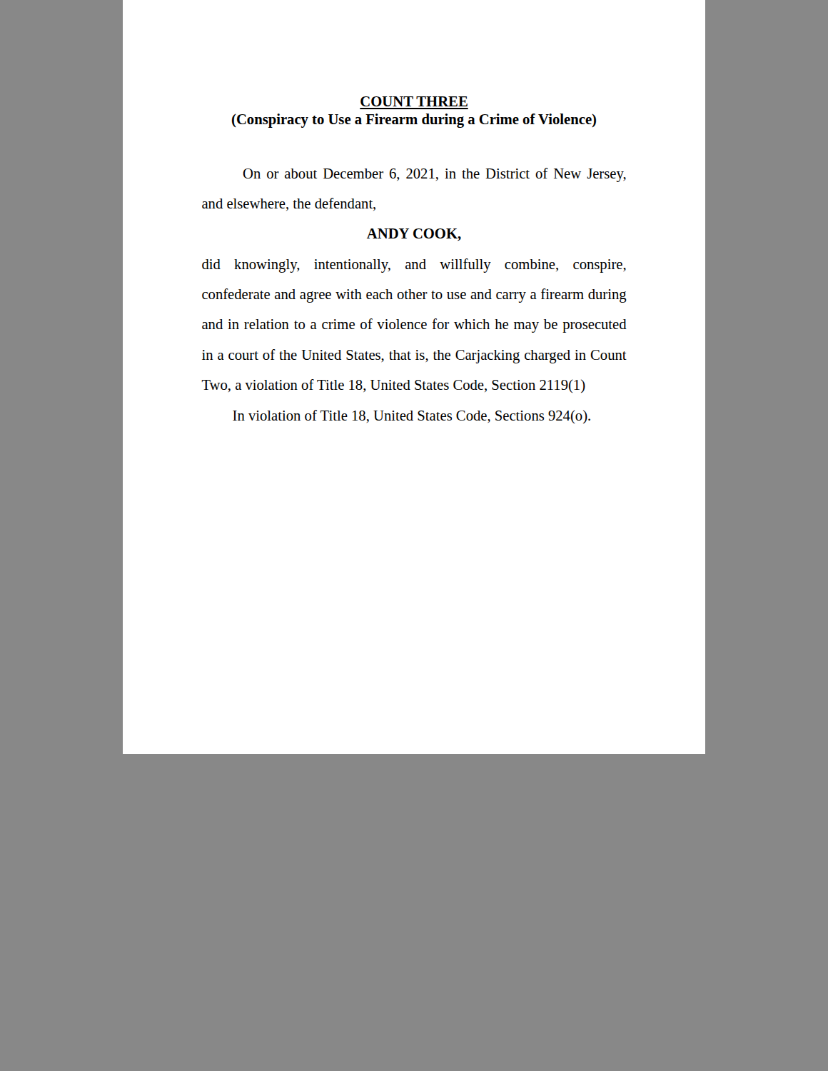COUNT THREE (Conspiracy to Use a Firearm during a Crime of Violence)
On or about December 6, 2021, in the District of New Jersey, and elsewhere, the defendant,
ANDY COOK,
did knowingly, intentionally, and willfully combine, conspire, confederate and agree with each other to use and carry a firearm during and in relation to a crime of violence for which he may be prosecuted in a court of the United States, that is, the Carjacking charged in Count Two, a violation of Title 18, United States Code, Section 2119(1)
In violation of Title 18, United States Code, Sections 924(o).